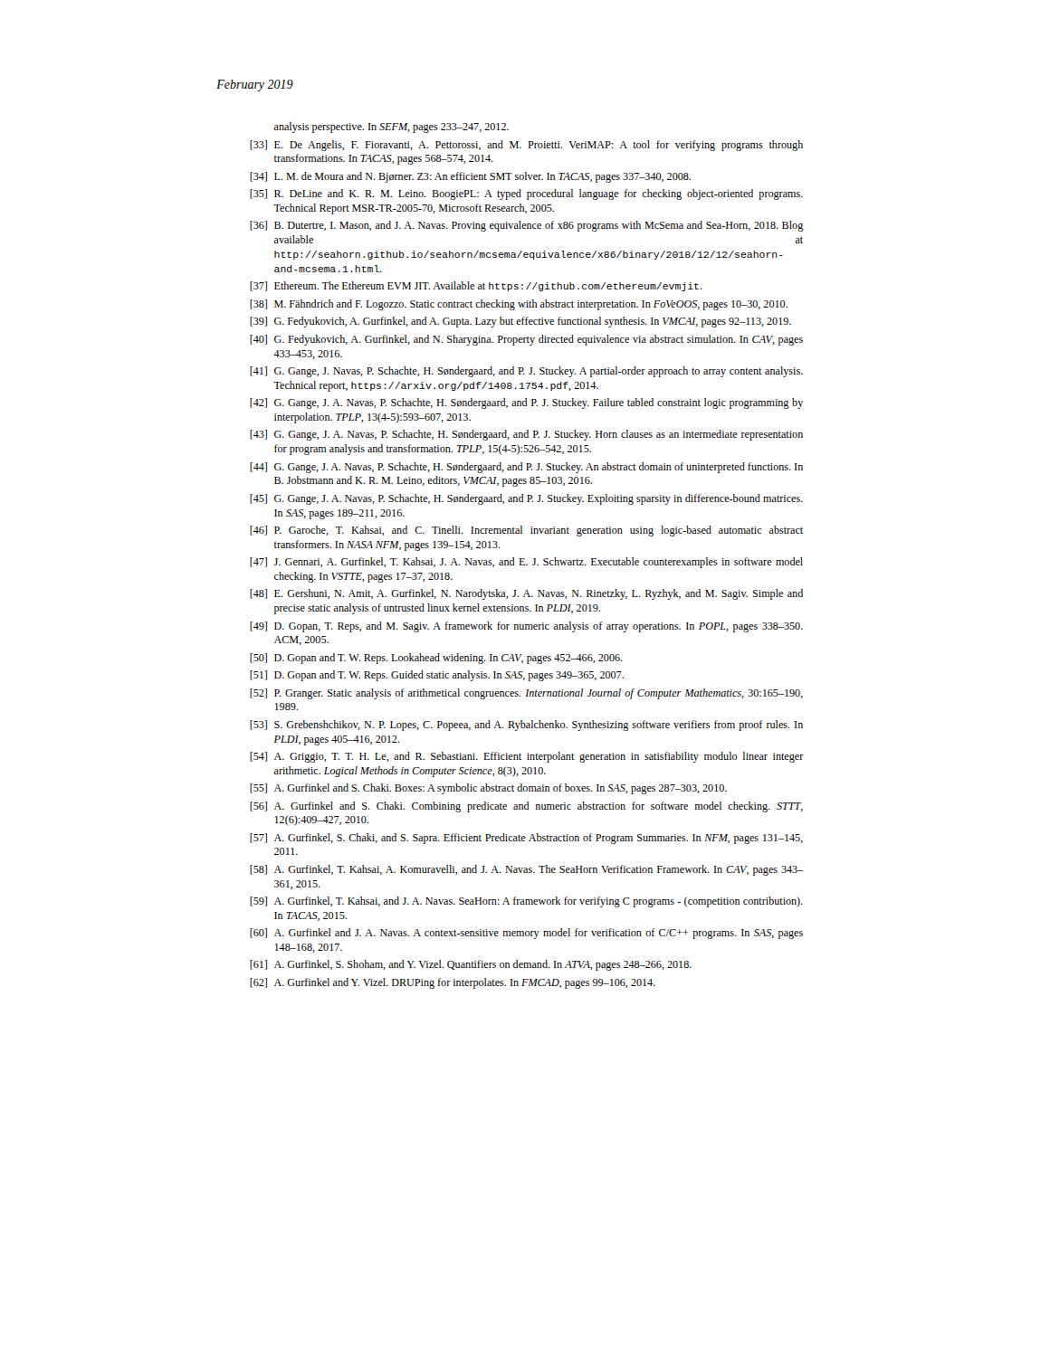February 2019
analysis perspective. In SEFM, pages 233–247, 2012.
[33]
E. De Angelis, F. Fioravanti, A. Pettorossi, and M. Proietti. VeriMAP: A tool for verifying programs through transformations. In TACAS, pages 568–574, 2014.
[34]
L. M. de Moura and N. Bjørner. Z3: An efficient SMT solver. In TACAS, pages 337–340, 2008.
[35]
R. DeLine and K. R. M. Leino. BoogiePL: A typed procedural language for checking object-oriented programs. Technical Report MSR-TR-2005-70, Microsoft Research, 2005.
[36]
B. Dutertre, I. Mason, and J. A. Navas. Proving equivalence of x86 programs with McSema and Sea-Horn, 2018. Blog available at http://seahorn.github.io/seahorn/mcsema/equivalence/x86/binary/2018/12/12/seahorn-and-mcsema.1.html.
[37]
Ethereum. The Ethereum EVM JIT. Available at https://github.com/ethereum/evmjit.
[38]
M. Fähndrich and F. Logozzo. Static contract checking with abstract interpretation. In FoVeOOS, pages 10–30, 2010.
[39]
G. Fedyukovich, A. Gurfinkel, and A. Gupta. Lazy but effective functional synthesis. In VMCAI, pages 92–113, 2019.
[40]
G. Fedyukovich, A. Gurfinkel, and N. Sharygina. Property directed equivalence via abstract simulation. In CAV, pages 433–453, 2016.
[41]
G. Gange, J. Navas, P. Schachte, H. Søndergaard, and P. J. Stuckey. A partial-order approach to array content analysis. Technical report, https://arxiv.org/pdf/1408.1754.pdf, 2014.
[42]
G. Gange, J. A. Navas, P. Schachte, H. Søndergaard, and P. J. Stuckey. Failure tabled constraint logic programming by interpolation. TPLP, 13(4-5):593–607, 2013.
[43]
G. Gange, J. A. Navas, P. Schachte, H. Søndergaard, and P. J. Stuckey. Horn clauses as an intermediate representation for program analysis and transformation. TPLP, 15(4-5):526–542, 2015.
[44]
G. Gange, J. A. Navas, P. Schachte, H. Søndergaard, and P. J. Stuckey. An abstract domain of uninterpreted functions. In B. Jobstmann and K. R. M. Leino, editors, VMCAI, pages 85–103, 2016.
[45]
G. Gange, J. A. Navas, P. Schachte, H. Søndergaard, and P. J. Stuckey. Exploiting sparsity in difference-bound matrices. In SAS, pages 189–211, 2016.
[46]
P. Garoche, T. Kahsai, and C. Tinelli. Incremental invariant generation using logic-based automatic abstract transformers. In NASA NFM, pages 139–154, 2013.
[47]
J. Gennari, A. Gurfinkel, T. Kahsai, J. A. Navas, and E. J. Schwartz. Executable counterexamples in software model checking. In VSTTE, pages 17–37, 2018.
[48]
E. Gershuni, N. Amit, A. Gurfinkel, N. Narodytska, J. A. Navas, N. Rinetzky, L. Ryzhyk, and M. Sagiv. Simple and precise static analysis of untrusted linux kernel extensions. In PLDI, 2019.
[49]
D. Gopan, T. Reps, and M. Sagiv. A framework for numeric analysis of array operations. In POPL, pages 338–350. ACM, 2005.
[50]
D. Gopan and T. W. Reps. Lookahead widening. In CAV, pages 452–466, 2006.
[51]
D. Gopan and T. W. Reps. Guided static analysis. In SAS, pages 349–365, 2007.
[52]
P. Granger. Static analysis of arithmetical congruences. International Journal of Computer Mathematics, 30:165–190, 1989.
[53]
S. Grebenshchikov, N. P. Lopes, C. Popeea, and A. Rybalchenko. Synthesizing software verifiers from proof rules. In PLDI, pages 405–416, 2012.
[54]
A. Griggio, T. T. H. Le, and R. Sebastiani. Efficient interpolant generation in satisfiability modulo linear integer arithmetic. Logical Methods in Computer Science, 8(3), 2010.
[55]
A. Gurfinkel and S. Chaki. Boxes: A symbolic abstract domain of boxes. In SAS, pages 287–303, 2010.
[56]
A. Gurfinkel and S. Chaki. Combining predicate and numeric abstraction for software model checking. STTT, 12(6):409–427, 2010.
[57]
A. Gurfinkel, S. Chaki, and S. Sapra. Efficient Predicate Abstraction of Program Summaries. In NFM, pages 131–145, 2011.
[58]
A. Gurfinkel, T. Kahsai, A. Komuravelli, and J. A. Navas. The SeaHorn Verification Framework. In CAV, pages 343–361, 2015.
[59]
A. Gurfinkel, T. Kahsai, and J. A. Navas. SeaHorn: A framework for verifying C programs - (competition contribution). In TACAS, 2015.
[60]
A. Gurfinkel and J. A. Navas. A context-sensitive memory model for verification of C/C++ programs. In SAS, pages 148–168, 2017.
[61]
A. Gurfinkel, S. Shoham, and Y. Vizel. Quantifiers on demand. In ATVA, pages 248–266, 2018.
[62]
A. Gurfinkel and Y. Vizel. DRUPing for interpolates. In FMCAD, pages 99–106, 2014.